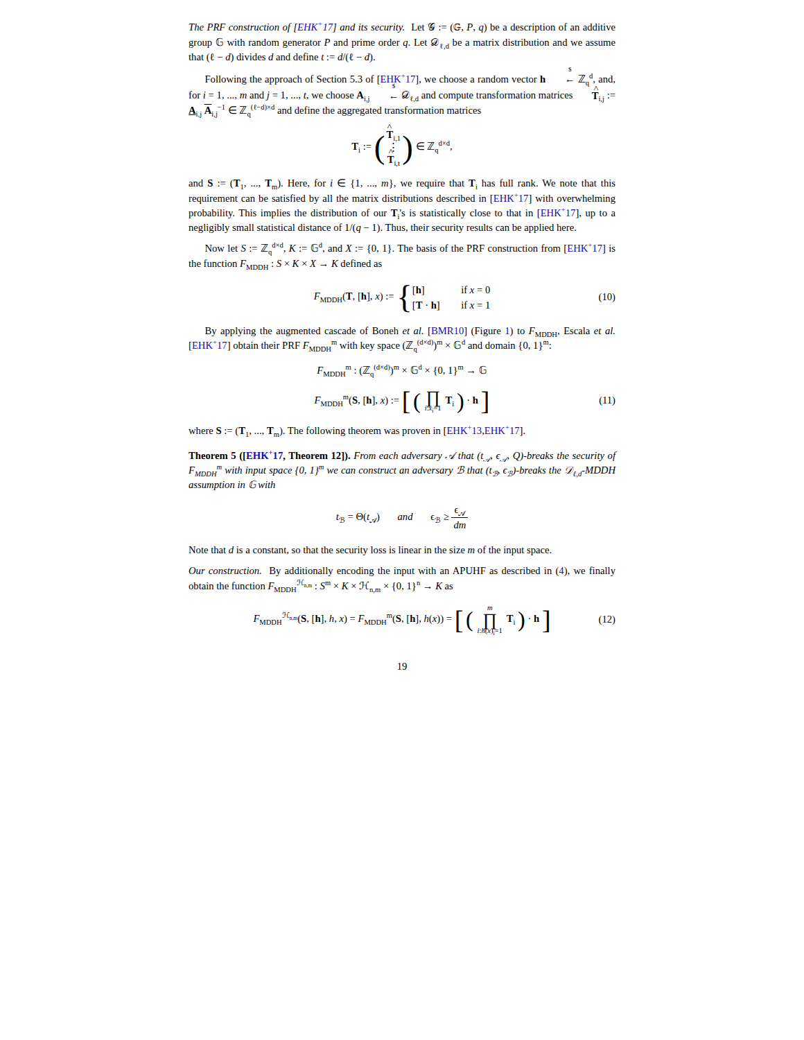The PRF construction of [EHK+17] and its security. Let 𝒢 := (𝔾, P, q) be a description of an additive group 𝔾 with random generator P and prime order q. Let 𝒟ℓ,d be a matrix distribution and we assume that (ℓ − d) divides d and define t := d/(ℓ − d).
Following the approach of Section 5.3 of [EHK+17], we choose a random vector h $← ℤqd, and, for i = 1, ..., m and j = 1, ..., t, we choose Ai,j $← 𝒟ℓ,d and compute transformation matrices Ti,j := Ai,j Ai,j−1 ∈ ℤq(ℓ−d)×d and define the aggregated transformation matrices
Ti := ( Ti,1 ⋮ Ti,t ) ∈ ℤqd×d,
and S := (T1, ..., Tm). Here, for i ∈ {1, ..., m}, we require that Ti has full rank. We note that this requirement can be satisfied by all the matrix distributions described in [EHK+17] with overwhelming probability. This implies the distribution of our Ti's is statistically close to that in [EHK+17], up to a negligibly small statistical distance of 1/(q − 1). Thus, their security results can be applied here.
Now let S := ℤqd×d, K := 𝔾d, and X := {0, 1}. The basis of the PRF construction from [EHK+17] is the function FMDDH : S × K × X → K defined as
FMDDH(T, [h], x) := { [h] if x = 0 [T · h] if x = 1
(10)
By applying the augmented cascade of Boneh et al. [BMR10] (Figure 1) to FMDDH, Escala et al. [EHK+17] obtain their PRF FMDDHm with key space (ℤq(d×d))m × 𝔾d and domain {0, 1}m:
FMDDHm : (ℤq(d×d))m × 𝔾d × {0, 1}m → 𝔾
FMDDHm(S, [h], x) := [ ( ∏ i:xi=1 Ti ) · h ]
(11)
where S := (T1, ..., Tm). The following theorem was proven in [EHK+13,EHK+17].
Theorem 5 ([EHK+17, Theorem 12]). From each adversary 𝒜 that (t𝒜, ϵ𝒜, Q)-breaks the security of FMDDHm with input space {0, 1}m we can construct an adversary ℬ that (tℬ, ϵℬ)-breaks the 𝒟ℓ,d-MDDH assumption in 𝔾 with
tℬ = Θ(t𝒜) and ϵℬ ≥ ϵ𝒜 dm
Note that d is a constant, so that the security loss is linear in the size m of the input space.
Our construction. By additionally encoding the input with an APUHF as described in (4), we finally obtain the function FMDDHℋn,m : Sm × K × ℋn,m × {0, 1}n → K as
FMDDHℋn,m(S, [h], h, x) = FMDDHm(S, [h], h(x)) = [ ( m ∏ i:h(x)i=1 Ti ) · h ]
(12)
19